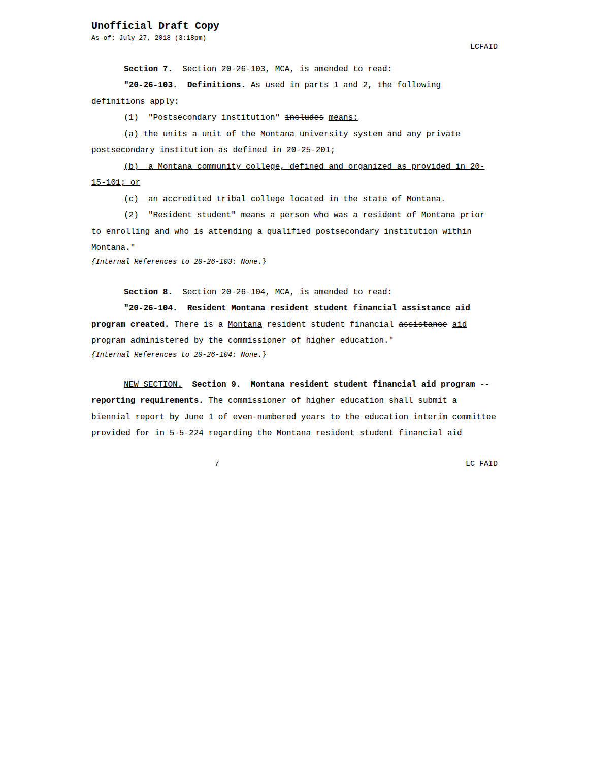Unofficial Draft Copy
As of: July 27, 2018 (3:18pm)
LCFAID
Section 7. Section 20-26-103, MCA, is amended to read:
"20-26-103. Definitions. As used in parts 1 and 2, the following definitions apply:
(1) "Postsecondary institution" includes means:
(a) the units a unit of the Montana university system and any private postsecondary institution as defined in 20-25-201;
(b) a Montana community college, defined and organized as provided in 20-15-101; or
(c) an accredited tribal college located in the state of Montana.
(2) "Resident student" means a person who was a resident of Montana prior to enrolling and who is attending a qualified postsecondary institution within Montana."
{Internal References to 20-26-103: None.}
Section 8. Section 20-26-104, MCA, is amended to read:
"20-26-104. Resident Montana resident student financial assistance aid program created. There is a Montana resident student financial assistance aid program administered by the commissioner of higher education."
{Internal References to 20-26-104: None.}
NEW SECTION. Section 9. Montana resident student financial aid program -- reporting requirements. The commissioner of higher education shall submit a biennial report by June 1 of even-numbered years to the education interim committee provided for in 5-5-224 regarding the Montana resident student financial aid
7 LC FAID